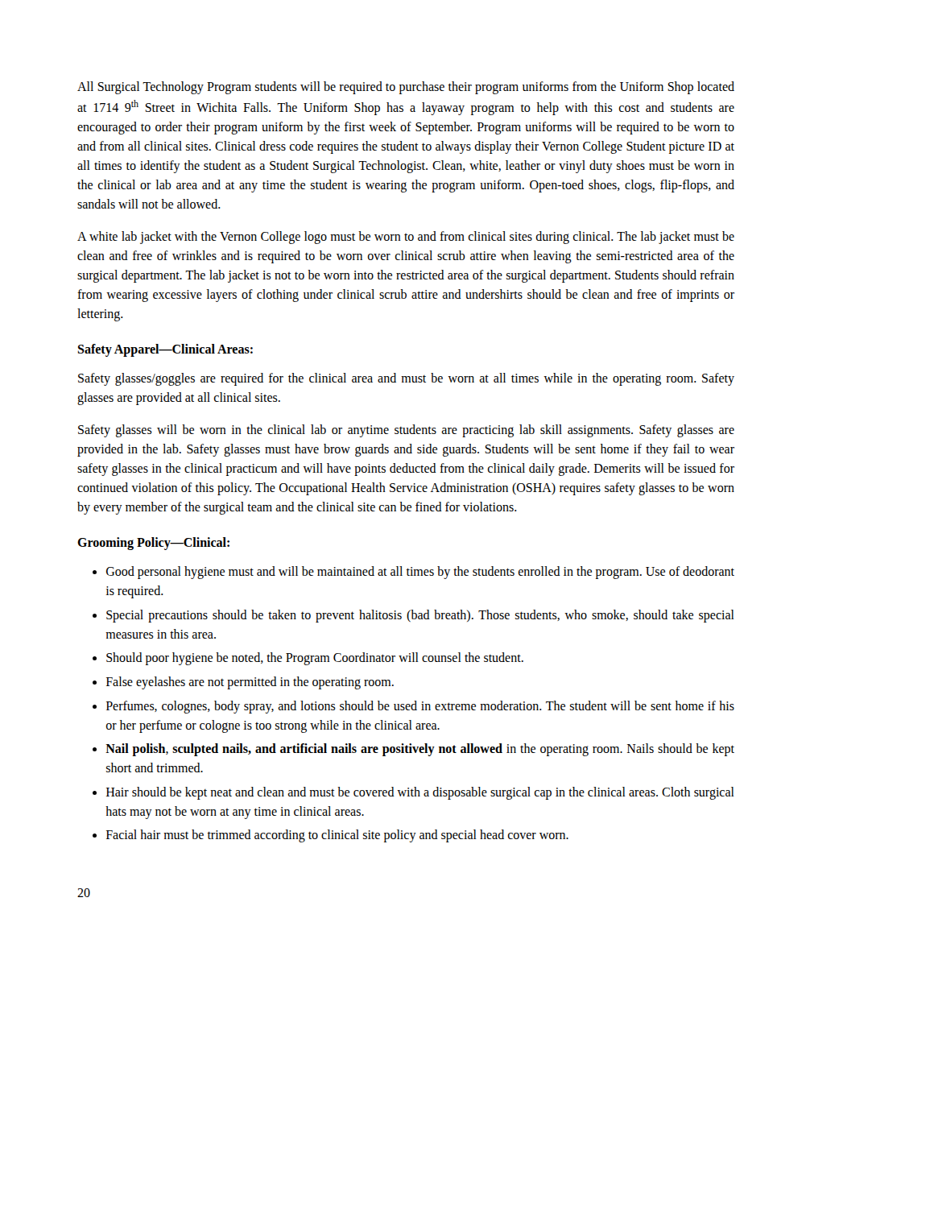All Surgical Technology Program students will be required to purchase their program uniforms from the Uniform Shop located at 1714 9th Street in Wichita Falls. The Uniform Shop has a layaway program to help with this cost and students are encouraged to order their program uniform by the first week of September. Program uniforms will be required to be worn to and from all clinical sites. Clinical dress code requires the student to always display their Vernon College Student picture ID at all times to identify the student as a Student Surgical Technologist. Clean, white, leather or vinyl duty shoes must be worn in the clinical or lab area and at any time the student is wearing the program uniform. Open-toed shoes, clogs, flip-flops, and sandals will not be allowed.
A white lab jacket with the Vernon College logo must be worn to and from clinical sites during clinical. The lab jacket must be clean and free of wrinkles and is required to be worn over clinical scrub attire when leaving the semi-restricted area of the surgical department. The lab jacket is not to be worn into the restricted area of the surgical department. Students should refrain from wearing excessive layers of clothing under clinical scrub attire and undershirts should be clean and free of imprints or lettering.
Safety Apparel—Clinical Areas:
Safety glasses/goggles are required for the clinical area and must be worn at all times while in the operating room. Safety glasses are provided at all clinical sites.
Safety glasses will be worn in the clinical lab or anytime students are practicing lab skill assignments. Safety glasses are provided in the lab. Safety glasses must have brow guards and side guards. Students will be sent home if they fail to wear safety glasses in the clinical practicum and will have points deducted from the clinical daily grade. Demerits will be issued for continued violation of this policy. The Occupational Health Service Administration (OSHA) requires safety glasses to be worn by every member of the surgical team and the clinical site can be fined for violations.
Grooming Policy—Clinical:
Good personal hygiene must and will be maintained at all times by the students enrolled in the program. Use of deodorant is required.
Special precautions should be taken to prevent halitosis (bad breath). Those students, who smoke, should take special measures in this area.
Should poor hygiene be noted, the Program Coordinator will counsel the student.
False eyelashes are not permitted in the operating room.
Perfumes, colognes, body spray, and lotions should be used in extreme moderation. The student will be sent home if his or her perfume or cologne is too strong while in the clinical area.
Nail polish, sculpted nails, and artificial nails are positively not allowed in the operating room. Nails should be kept short and trimmed.
Hair should be kept neat and clean and must be covered with a disposable surgical cap in the clinical areas. Cloth surgical hats may not be worn at any time in clinical areas.
Facial hair must be trimmed according to clinical site policy and special head cover worn.
20